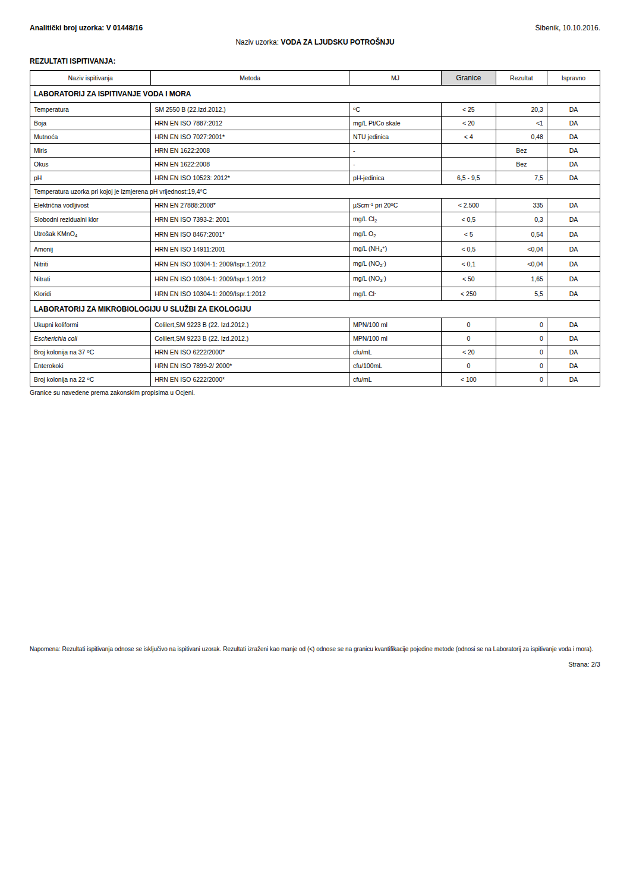Analitički broj uzorka: V 01448/16
Šibenik, 10.10.2016.
Naziv uzorka: VODA ZA LJUDSKU POTROŠNJU
REZULTATI ISPITIVANJA:
| Naziv ispitivanja | Metoda | MJ | Granice | Rezultat | Ispravno |
| --- | --- | --- | --- | --- | --- |
| LABORATORIJ ZA ISPITIVANJE VODA I MORA |
| Temperatura | SM 2550 B (22.Izd.2012.) | o C | < 25 | 20,3 | DA |
| Boja | HRN EN ISO 7887:2012 | mg/L Pt/Co skale | < 20 | <1 | DA |
| Mutnoća | HRN EN ISO 7027:2001* | NTU jedinica | < 4 | 0,48 | DA |
| Miris | HRN EN 1622:2008 | - | | Bez | DA |
| Okus | HRN EN 1622:2008 | - | | Bez | DA |
| pH | HRN EN ISO 10523: 2012* | pH-jedinica | 6,5 - 9,5 | 7,5 | DA |
| Temperatura uzorka pri kojoj je izmjerena pH vrijednost:19,4°C |
| Električna vodljivost | HRN EN 27888:2008* | µScm -1 pri 20 o C | < 2.500 | 335 | DA |
| Slobodni rezidualni klor | HRN EN ISO 7393-2: 2001 | mg/L Cl 2 | < 0,5 | 0,3 | DA |
| Utrošak KMnO 4 | HRN EN ISO 8467:2001* | mg/L O 2 | < 5 | 0,54 | DA |
| Amonij | HRN EN ISO 14911:2001 | mg/L (NH 4 + ) | < 0,5 | <0,04 | DA |
| Nitriti | HRN EN ISO 10304-1: 2009/Ispr.1:2012 | mg/L (NO 2 - ) | < 0,1 | <0,04 | DA |
| Nitrati | HRN EN ISO 10304-1: 2009/Ispr.1:2012 | mg/L (NO 3 - ) | < 50 | 1,65 | DA |
| Kloridi | HRN EN ISO 10304-1: 2009/Ispr.1:2012 | mg/L Cl - | < 250 | 5,5 | DA |
| LABORATORIJ ZA MIKROBIOLOGIJU U SLUŽBI ZA EKOLOGIJU |
| Ukupni koliformi | Colilert,SM 9223 B (22. Izd.2012.) | MPN/100 ml | 0 | 0 | DA |
| Escherichia coli | Colilert,SM 9223 B (22. Izd.2012.) | MPN/100 ml | 0 | 0 | DA |
| Broj kolonija na 37 o C | HRN EN ISO 6222/2000* | cfu/mL | < 20 | 0 | DA |
| Enterokoki | HRN EN ISO 7899-2/ 2000* | cfu/100mL | 0 | 0 | DA |
| Broj kolonija na 22 o C | HRN EN ISO 6222/2000* | cfu/mL | < 100 | 0 | DA |
Granice su navedene prema zakonskim propisima u Ocjeni.
Napomena: Rezultati ispitivanja odnose se isključivo na ispitivani uzorak. Rezultati izraženi kao manje od (<) odnose se na granicu kvantifikacije pojedine metode (odnosi se na Laboratorij za ispitivanje voda i mora).
Strana: 2/3